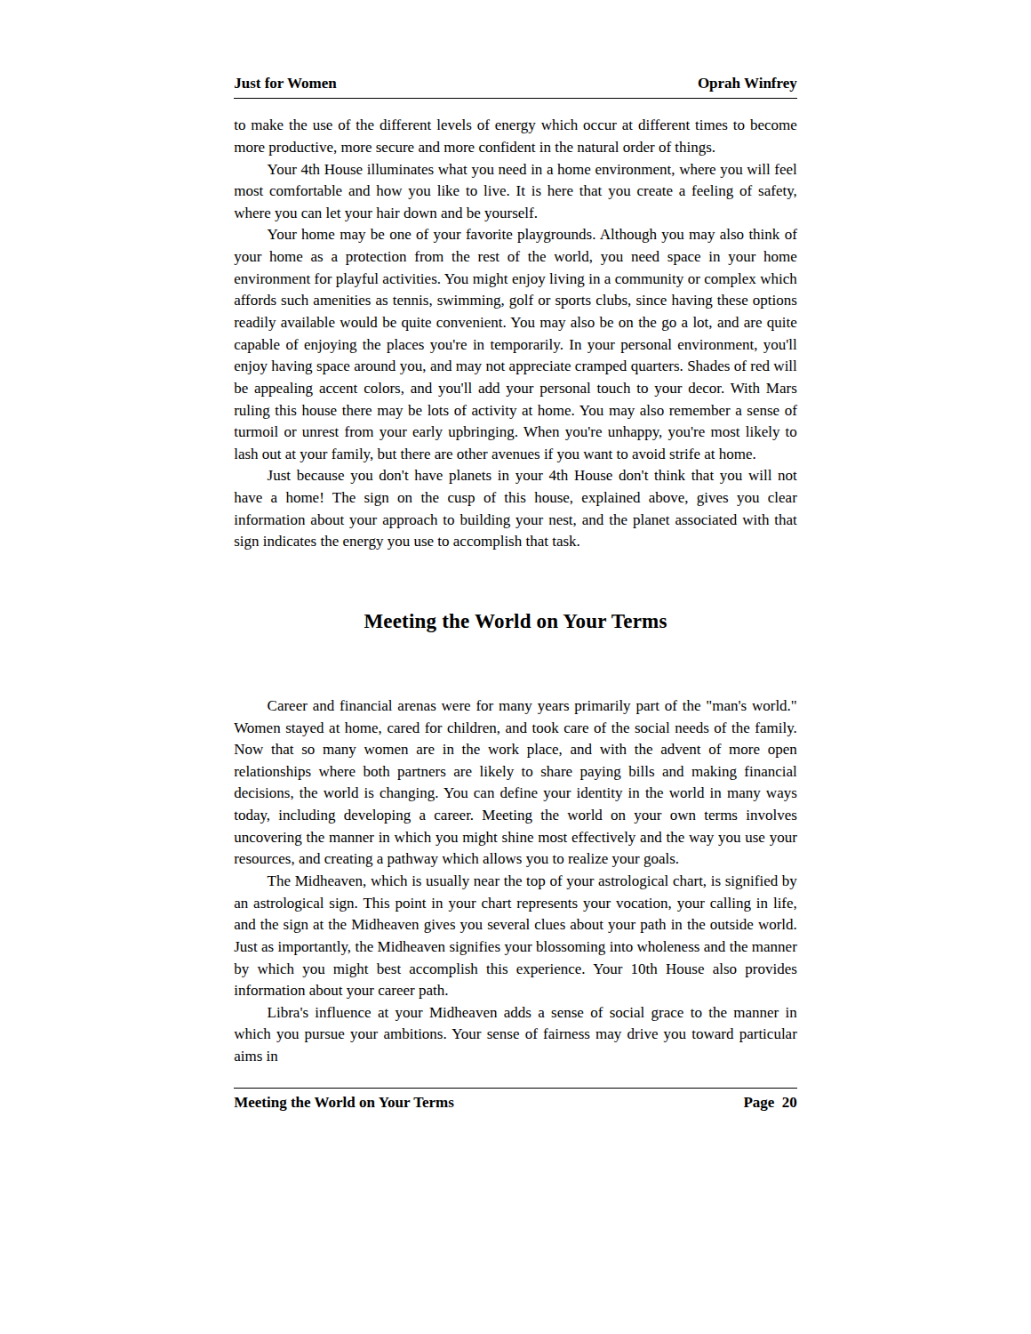Just for Women Oprah Winfrey
to make the use of the different levels of energy which occur at different times to become more productive, more secure and more confident in the natural order of things.
Your 4th House illuminates what you need in a home environment, where you will feel most comfortable and how you like to live. It is here that you create a feeling of safety, where you can let your hair down and be yourself.
Your home may be one of your favorite playgrounds. Although you may also think of your home as a protection from the rest of the world, you need space in your home environment for playful activities. You might enjoy living in a community or complex which affords such amenities as tennis, swimming, golf or sports clubs, since having these options readily available would be quite convenient. You may also be on the go a lot, and are quite capable of enjoying the places you're in temporarily. In your personal environment, you'll enjoy having space around you, and may not appreciate cramped quarters. Shades of red will be appealing accent colors, and you'll add your personal touch to your decor. With Mars ruling this house there may be lots of activity at home. You may also remember a sense of turmoil or unrest from your early upbringing. When you're unhappy, you're most likely to lash out at your family, but there are other avenues if you want to avoid strife at home.
Just because you don't have planets in your 4th House don't think that you will not have a home! The sign on the cusp of this house, explained above, gives you clear information about your approach to building your nest, and the planet associated with that sign indicates the energy you use to accomplish that task.
Meeting the World on Your Terms
Career and financial arenas were for many years primarily part of the "man's world." Women stayed at home, cared for children, and took care of the social needs of the family. Now that so many women are in the work place, and with the advent of more open relationships where both partners are likely to share paying bills and making financial decisions, the world is changing. You can define your identity in the world in many ways today, including developing a career. Meeting the world on your own terms involves uncovering the manner in which you might shine most effectively and the way you use your resources, and creating a pathway which allows you to realize your goals.
The Midheaven, which is usually near the top of your astrological chart, is signified by an astrological sign. This point in your chart represents your vocation, your calling in life, and the sign at the Midheaven gives you several clues about your path in the outside world. Just as importantly, the Midheaven signifies your blossoming into wholeness and the manner by which you might best accomplish this experience. Your 10th House also provides information about your career path.
Libra's influence at your Midheaven adds a sense of social grace to the manner in which you pursue your ambitions. Your sense of fairness may drive you toward particular aims in
Meeting the World on Your Terms Page 20